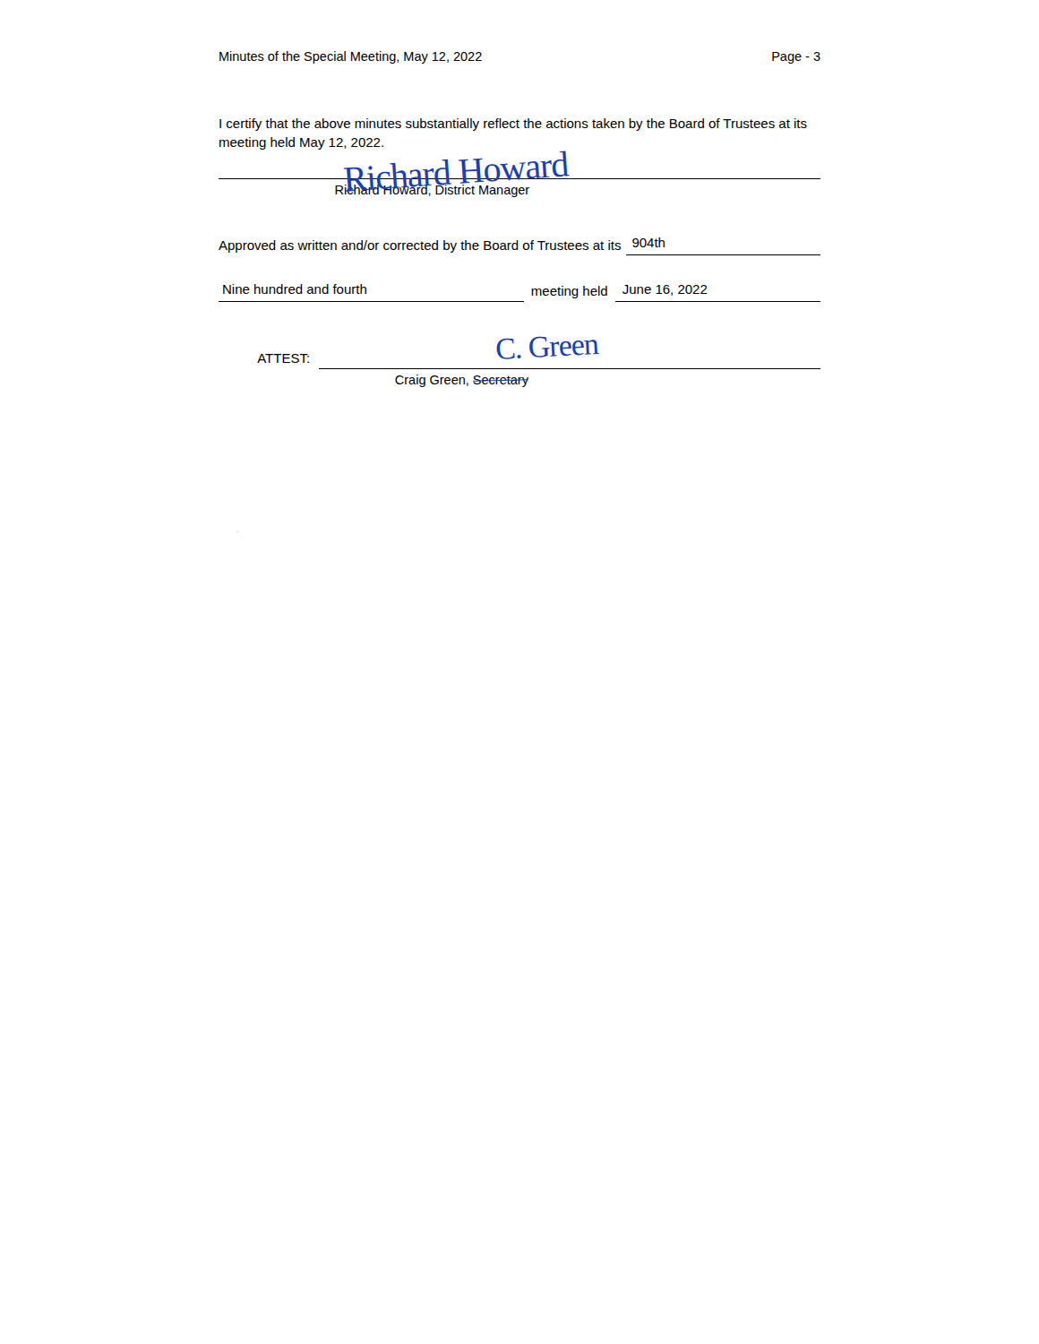Minutes of the Special Meeting, May 12, 2022
Page - 3
I certify that the above minutes substantially reflect the actions taken by the Board of Trustees at its meeting held May 12, 2022.
Richard Howard
Richard Howard, District Manager
Approved as written and/or corrected by the Board of Trustees at its 904th
Nine hundred and fourth meeting held June 16, 2022
ATTEST: C. Green
Craig Green, Secretary
.